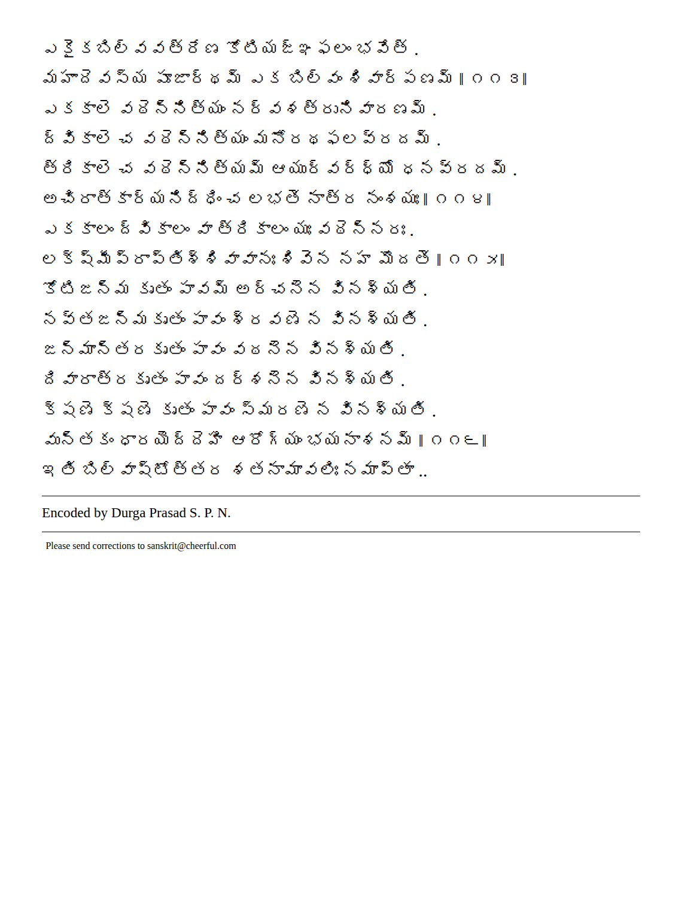ఎకైకబిల్వవత్రేణ కోటియజ్ఞఫలం భవేత్ .
మహాదెవస్య పూజార్థమ్ ఎక బిల్వం శివార్పణమ్ ‖ ౧౧౩‖
ఎకకాలె వఠెన్నిత్యం నర్వశత్రునివారణమ్ .
ద్వికాలె చ వఠెన్నిత్యం మనోరథఫలవ్రదమ్ .
త్రికాలె చ వఠెన్నిత్యమ్ ఆయుర్వర్ధ్యో ధనవ్రదమ్ .
అచిరాత్కార్యనిద్ధిం చ లభతె నాత్ర నంశయః ‖ ౧౧౪‖
ఎకకాలం ద్వికాలం వా త్రికాలం యః వఠెన్నరః .
లక్ష్మీప్రాప్తిశ్శివావానః శివెన నహ మొదతె ‖ ౧౧౫‖
కోటిజన్మ కృతం పావమ్ అర్చనెన వినశ్యతి .
నవ్తజన్మకృతం పావం శ్రవణె న వినశ్యతి .
జన్మాన్తరకృతం పావం వఠనెన వినశ్యతి .
దివారాత్రకృతం పావం దర్శనెన వినశ్యతి .
క్షణె క్షణె కృతం పావం స్మరణె న వినశ్యతి .
వున్తకం ధారయెద్దెహి ఆరోగ్యం భయనాశనమ్ ‖ ౧౧౬‖
ఇతి బిల్వాష్టోత్తర శతనామావలిః నమాప్తా ..
Encoded by Durga Prasad S. P. N.
Please send corrections to sanskrit@cheerful.com